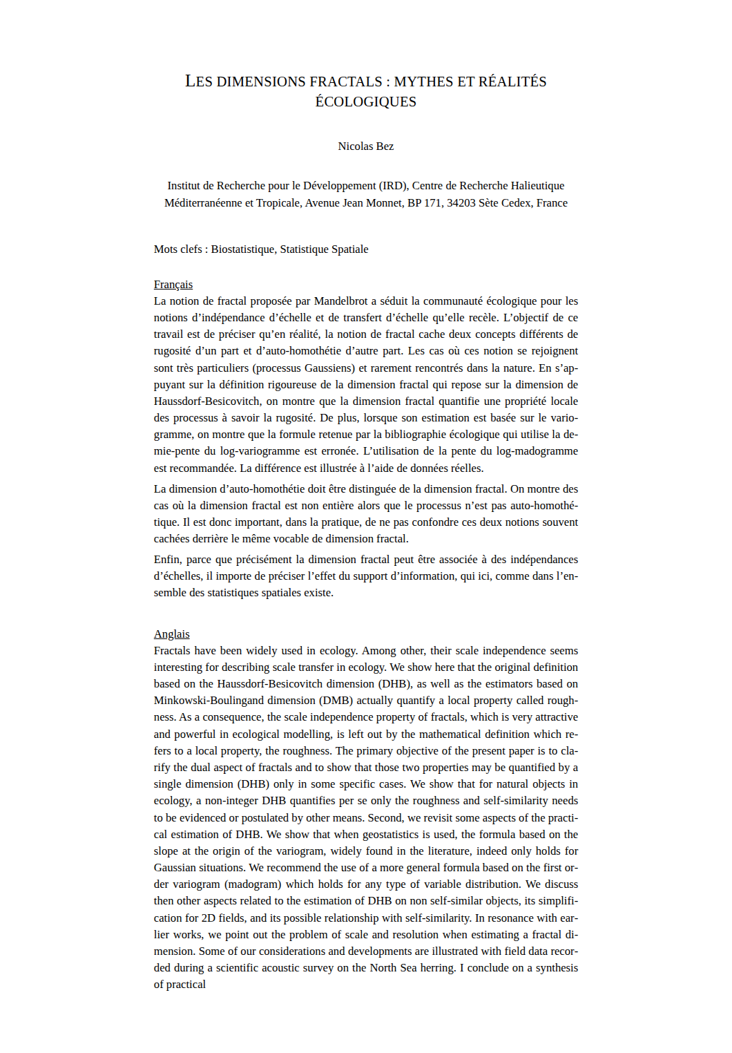LES DIMENSIONS FRACTALS : MYTHES ET RÉALITÉS ÉCOLOGIQUES
Nicolas Bez
Institut de Recherche pour le Développement (IRD), Centre de Recherche Halieutique
Méditerranéenne et Tropicale, Avenue Jean Monnet, BP 171, 34203 Sète Cedex, France
Mots clefs : Biostatistique, Statistique Spatiale
Français
La notion de fractal proposée par Mandelbrot a séduit la communauté écologique pour les notions d’indépendance d’échelle et de transfert d’échelle qu’elle recèle. L’objectif de ce travail est de préciser qu’en réalité, la notion de fractal cache deux concepts différents de rugosité d’un part et d’auto-homothétie d’autre part. Les cas où ces notion se rejoignent sont très particuliers (processus Gaussiens) et rarement rencontrés dans la nature. En s’appuyant sur la définition rigoureuse de la dimension fractal qui repose sur la dimension de Haussdorf-Besicovitch, on montre que la dimension fractal quantifie une propriété locale des processus à savoir la rugosité. De plus, lorsque son estimation est basée sur le variogramme, on montre que la formule retenue par la bibliographie écologique qui utilise la demie-pente du log-variogramme est erronée. L’utilisation de la pente du log-madogramme est recommandée. La différence est illustrée à l’aide de données réelles.
La dimension d’auto-homothétie doit être distinguée de la dimension fractal. On montre des cas où la dimension fractal est non entière alors que le processus n’est pas auto-homothétique. Il est donc important, dans la pratique, de ne pas confondre ces deux notions souvent cachées derrière le même vocable de dimension fractal.
Enfin, parce que précisément la dimension fractal peut être associée à des indépendances d’échelles, il importe de préciser l’effet du support d’information, qui ici, comme dans l’ensemble des statistiques spatiales existe.
Anglais
Fractals have been widely used in ecology. Among other, their scale independence seems interesting for describing scale transfer in ecology. We show here that the original definition based on the Haussdorf-Besicovitch dimension (DHB), as well as the estimators based on Minkowski-Boulingand dimension (DMB) actually quantify a local property called roughness. As a consequence, the scale independence property of fractals, which is very attractive and powerful in ecological modelling, is left out by the mathematical definition which refers to a local property, the roughness. The primary objective of the present paper is to clarify the dual aspect of fractals and to show that those two properties may be quantified by a single dimension (DHB) only in some specific cases. We show that for natural objects in ecology, a non-integer DHB quantifies per se only the roughness and self-similarity needs to be evidenced or postulated by other means. Second, we revisit some aspects of the practical estimation of DHB. We show that when geostatistics is used, the formula based on the slope at the origin of the variogram, widely found in the literature, indeed only holds for Gaussian situations. We recommend the use of a more general formula based on the first order variogram (madogram) which holds for any type of variable distribution. We discuss then other aspects related to the estimation of DHB on non self-similar objects, its simplification for 2D fields, and its possible relationship with self-similarity. In resonance with earlier works, we point out the problem of scale and resolution when estimating a fractal dimension. Some of our considerations and developments are illustrated with field data recorded during a scientific acoustic survey on the North Sea herring. I conclude on a synthesis of practical